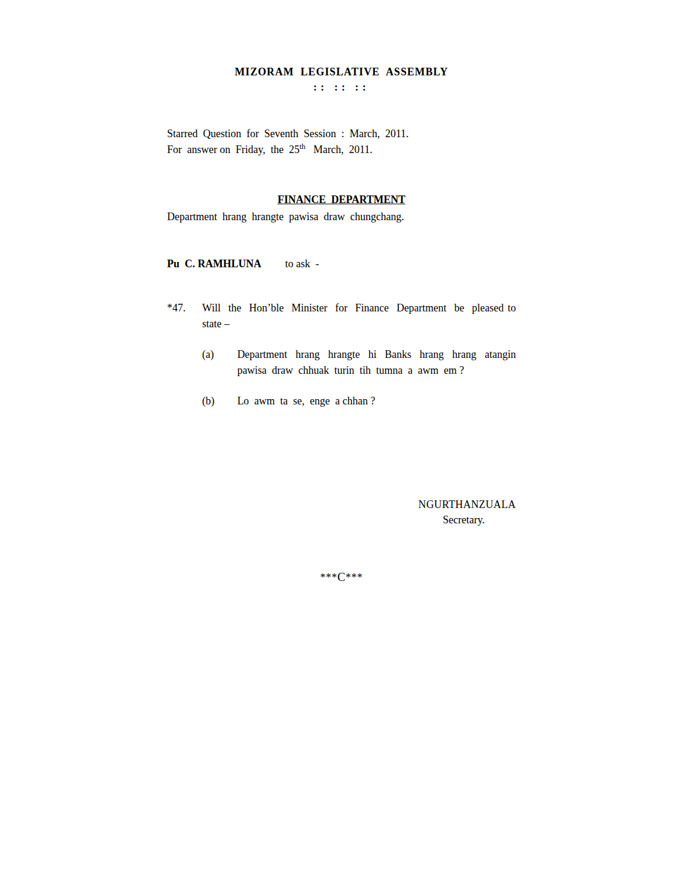MIZORAM LEGISLATIVE ASSEMBLY
:: :: ::
Starred Question for Seventh Session : March, 2011.
For answer on Friday, the 25th March, 2011.
FINANCE DEPARTMENT
Department hrang hrangte pawisa draw chungchang.
Pu C. RAMHLUNA to ask -
| *47. | Will the Hon’ble Minister for Finance Department be pleased to state – |
| | (a) | Department hrang hrangte hi Banks hrang hrang atangin pawisa draw chhuak turin tih tumna a awm em ? |
| | (b) | Lo awm ta se, enge a chhan ? |
NGURTHANZUALA Secretary.
***C***